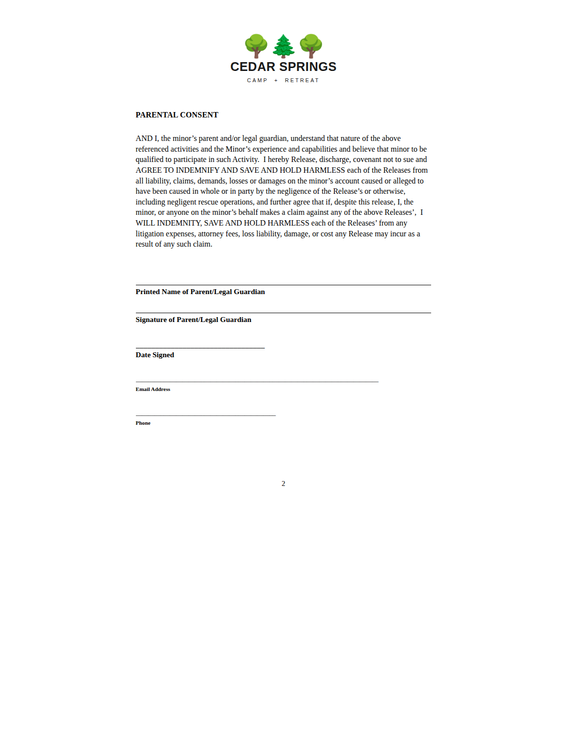🌳🌲🌳
CEDAR SPRINGS
CAMP + RETREAT
PARENTAL CONSENT
AND I, the minor’s parent and/or legal guardian, understand that nature of the above referenced activities and the Minor’s experience and capabilities and believe that minor to be qualified to participate in such Activity. I hereby Release, discharge, covenant not to sue and AGREE TO INDEMNIFY AND SAVE AND HOLD HARMLESS each of the Releases from all liability, claims, demands, losses or damages on the minor’s account caused or alleged to have been caused in whole or in party by the negligence of the Release’s or otherwise, including negligent rescue operations, and further agree that if, despite this release, I, the minor, or anyone on the minor’s behalf makes a claim against any of the above Releases’, I WILL INDEMNITY, SAVE AND HOLD HARMLESS each of the Releases’ from any litigation expenses, attorney fees, loss liability, damage, or cost any Release may incur as a result of any such claim.
Printed Name of Parent/Legal Guardian
Signature of Parent/Legal Guardian
_________________________________ Date Signed
______________________________________________________________________________ Email Address
_____________________________________________ Phone
2